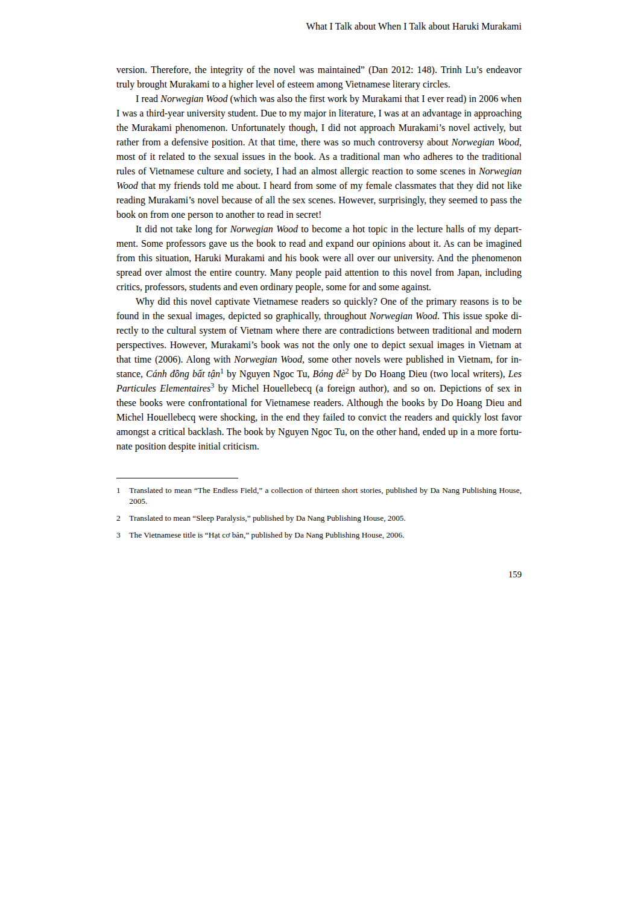What I Talk about When I Talk about Haruki Murakami
version. Therefore, the integrity of the novel was maintained” (Dan 2012: 148). Trinh Lu’s endeavor truly brought Murakami to a higher level of esteem among Vietnamese literary circles.
I read Norwegian Wood (which was also the first work by Murakami that I ever read) in 2006 when I was a third-year university student. Due to my major in literature, I was at an advantage in approaching the Murakami phenomenon. Unfortunately though, I did not approach Murakami’s novel actively, but rather from a defensive position. At that time, there was so much controversy about Norwegian Wood, most of it related to the sexual issues in the book. As a traditional man who adheres to the traditional rules of Vietnamese culture and society, I had an almost allergic reaction to some scenes in Norwegian Wood that my friends told me about. I heard from some of my female classmates that they did not like reading Murakami’s novel because of all the sex scenes. However, surprisingly, they seemed to pass the book on from one person to another to read in secret!
It did not take long for Norwegian Wood to become a hot topic in the lecture halls of my department. Some professors gave us the book to read and expand our opinions about it. As can be imagined from this situation, Haruki Murakami and his book were all over our university. And the phenomenon spread over almost the entire country. Many people paid attention to this novel from Japan, including critics, professors, students and even ordinary people, some for and some against.
Why did this novel captivate Vietnamese readers so quickly? One of the primary reasons is to be found in the sexual images, depicted so graphically, throughout Norwegian Wood. This issue spoke directly to the cultural system of Vietnam where there are contradictions between traditional and modern perspectives. However, Murakami’s book was not the only one to depict sexual images in Vietnam at that time (2006). Along with Norwegian Wood, some other novels were published in Vietnam, for instance, Cánh đồng bất tận1 by Nguyen Ngoc Tu, Bóng đè2 by Do Hoang Dieu (two local writers), Les Particules Elementaires3 by Michel Houellebecq (a foreign author), and so on. Depictions of sex in these books were confrontational for Vietnamese readers. Although the books by Do Hoang Dieu and Michel Houellebecq were shocking, in the end they failed to convict the readers and quickly lost favor amongst a critical backlash. The book by Nguyen Ngoc Tu, on the other hand, ended up in a more fortunate position despite initial criticism.
1 Translated to mean “The Endless Field,” a collection of thirteen short stories, published by Da Nang Publishing House, 2005.
2 Translated to mean “Sleep Paralysis,” published by Da Nang Publishing House, 2005.
3 The Vietnamese title is “Hạt cơ bản,” published by Da Nang Publishing House, 2006.
159